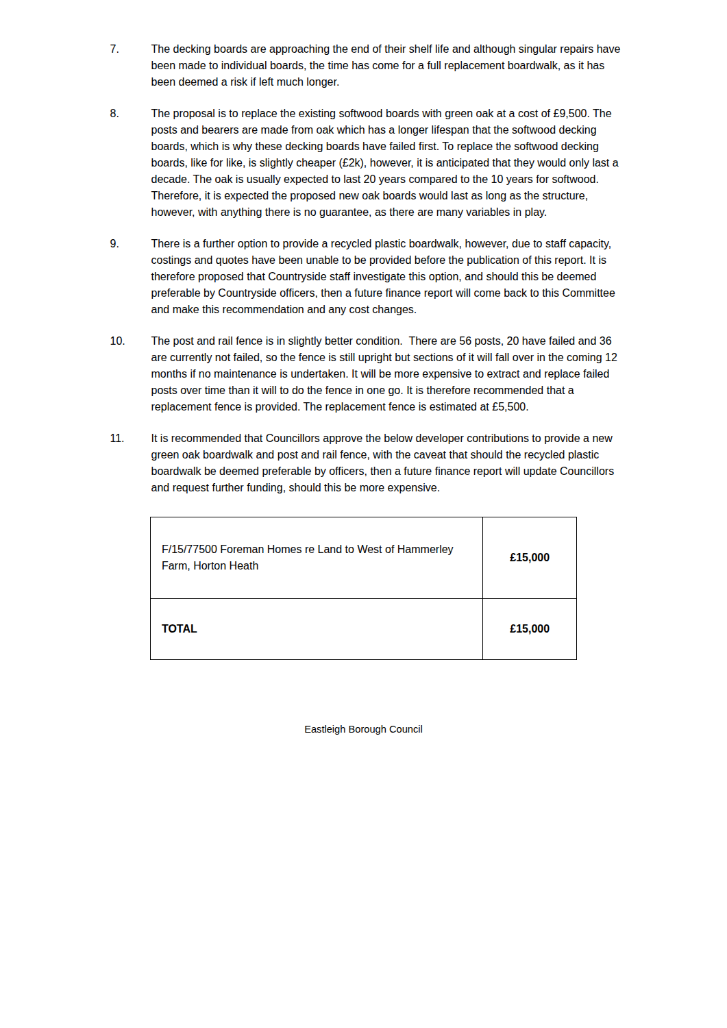7.
The decking boards are approaching the end of their shelf life and although singular repairs have been made to individual boards, the time has come for a full replacement boardwalk, as it has been deemed a risk if left much longer.
8.
The proposal is to replace the existing softwood boards with green oak at a cost of £9,500. The posts and bearers are made from oak which has a longer lifespan that the softwood decking boards, which is why these decking boards have failed first. To replace the softwood decking boards, like for like, is slightly cheaper (£2k), however, it is anticipated that they would only last a decade. The oak is usually expected to last 20 years compared to the 10 years for softwood. Therefore, it is expected the proposed new oak boards would last as long as the structure, however, with anything there is no guarantee, as there are many variables in play.
9.
There is a further option to provide a recycled plastic boardwalk, however, due to staff capacity, costings and quotes have been unable to be provided before the publication of this report. It is therefore proposed that Countryside staff investigate this option, and should this be deemed preferable by Countryside officers, then a future finance report will come back to this Committee and make this recommendation and any cost changes.
10.
The post and rail fence is in slightly better condition. There are 56 posts, 20 have failed and 36 are currently not failed, so the fence is still upright but sections of it will fall over in the coming 12 months if no maintenance is undertaken. It will be more expensive to extract and replace failed posts over time than it will to do the fence in one go. It is therefore recommended that a replacement fence is provided. The replacement fence is estimated at £5,500.
11.
It is recommended that Councillors approve the below developer contributions to provide a new green oak boardwalk and post and rail fence, with the caveat that should the recycled plastic boardwalk be deemed preferable by officers, then a future finance report will update Councillors and request further funding, should this be more expensive.
| F/15/77500 Foreman Homes re Land to West of Hammerley Farm, Horton Heath | £15,000 |
| TOTAL | £15,000 |
Eastleigh Borough Council